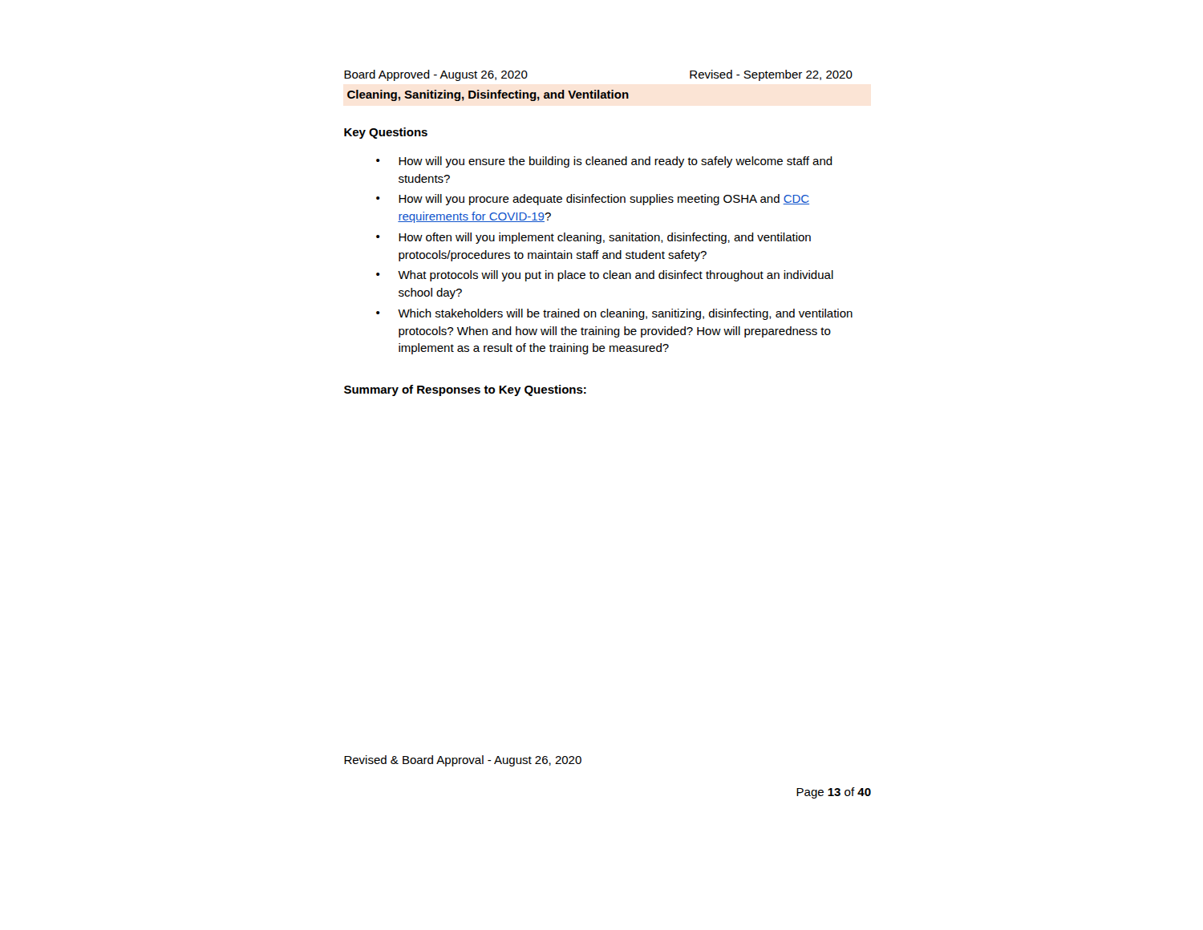Board Approved - August 26, 2020
Revised - September 22, 2020
Cleaning, Sanitizing, Disinfecting, and Ventilation
Key Questions
How will you ensure the building is cleaned and ready to safely welcome staff and students?
How will you procure adequate disinfection supplies meeting OSHA and CDC requirements for COVID-19?
How often will you implement cleaning, sanitation, disinfecting, and ventilation protocols/procedures to maintain staff and student safety?
What protocols will you put in place to clean and disinfect throughout an individual school day?
Which stakeholders will be trained on cleaning, sanitizing, disinfecting, and ventilation protocols? When and how will the training be provided? How will preparedness to implement as a result of the training be measured?
Summary of Responses to Key Questions:
Revised & Board Approval - August 26, 2020
Page 13 of 40